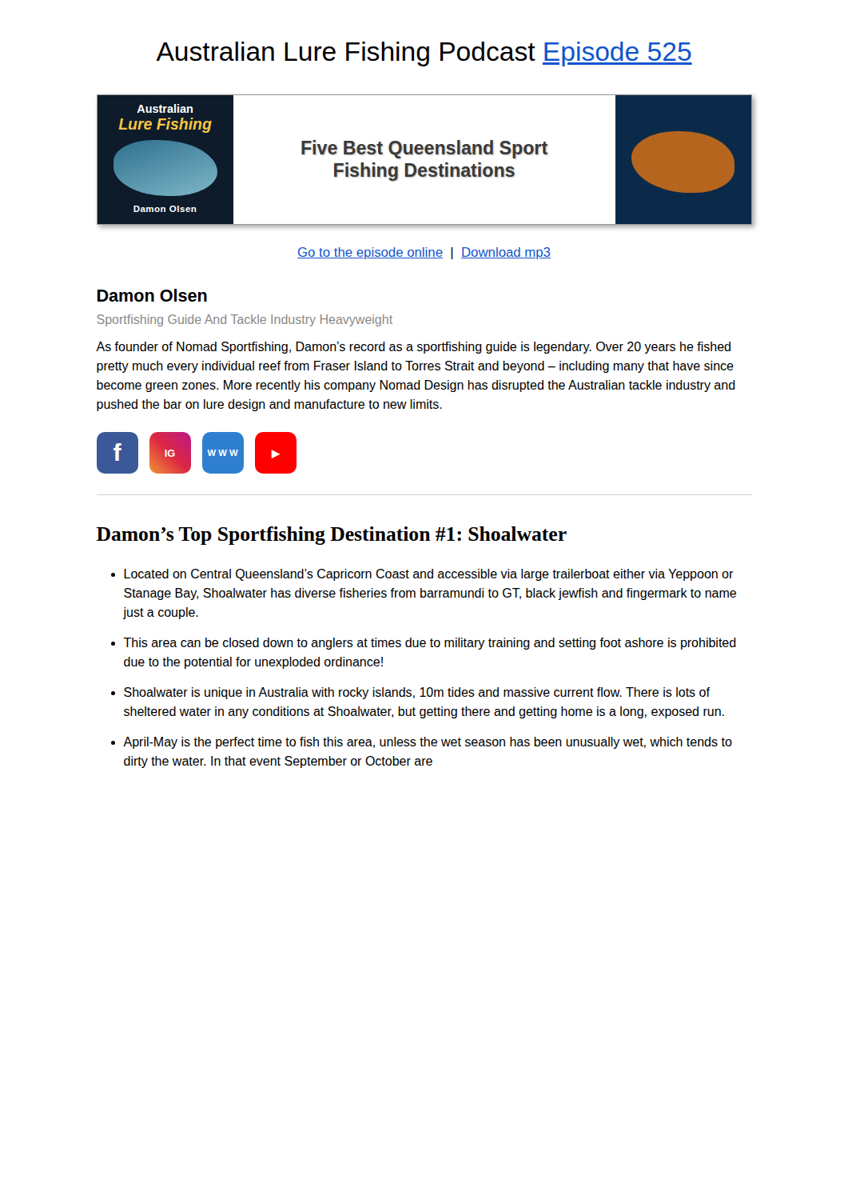Australian Lure Fishing Podcast Episode 525
AustralianLure Fishing
Damon Olsen
Five Best Queensland Sport
Fishing Destinations
Go to the episode online | Download mp3
Damon Olsen
Sportfishing Guide And Tackle Industry Heavyweight
As founder of Nomad Sportfishing, Damon’s record as a sportfishing guide is legendary. Over 20 years he fished pretty much every individual reef from Fraser Island to Torres Strait and beyond – including many that have since become green zones. More recently his company Nomad Design has disrupted the Australian tackle industry and pushed the bar on lure design and manufacture to new limits.
f IG W W W ▶
Damon’s Top Sportfishing Destination #1: Shoalwater
Located on Central Queensland’s Capricorn Coast and accessible via large trailerboat either via Yeppoon or Stanage Bay, Shoalwater has diverse fisheries from barramundi to GT, black jewfish and fingermark to name just a couple.
This area can be closed down to anglers at times due to military training and setting foot ashore is prohibited due to the potential for unexploded ordinance!
Shoalwater is unique in Australia with rocky islands, 10m tides and massive current flow. There is lots of sheltered water in any conditions at Shoalwater, but getting there and getting home is a long, exposed run.
April-May is the perfect time to fish this area, unless the wet season has been unusually wet, which tends to dirty the water. In that event September or October are